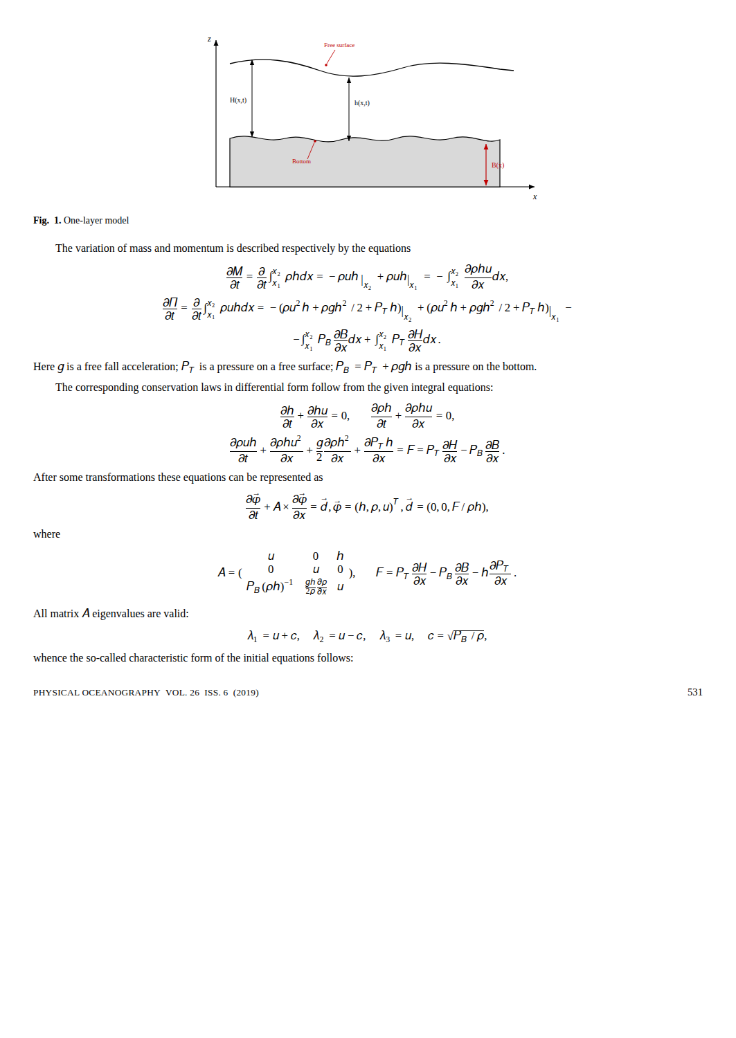z x H(x,t) h(x,t) B(x) Free surface Bottom
Fig. 1. One-layer model
The variation of mass and momentum is described respectively by the equations
∂M∂t = ∂∂t ∫x1x2 ρhdx = − ρuh |x2 + ρuh |x1 = − ∫x1x2 ∂ρhu∂x dx,
∂Π∂t = ∂∂t ∫x1x2 ρuhdx = − ( ρu2h + ρgh2/2 + PTh ) |x2 + ( ρu2h + ρgh2/2 + PTh ) |x1 −
− ∫x1x2 PB ∂B∂x dx + ∫x1x2 PT ∂H∂x dx.
Here g is a free fall acceleration; PT is a pressure on a free surface; PB=PT+ρgh is a pressure on the bottom.
The corresponding conservation laws in differential form follow from the given integral equations:
∂h∂t + ∂hu∂x =0, ∂ρh∂t + ∂ρhu∂x =0,
∂ρuh∂t + ∂ρhu2∂x + g2 ∂ρh2∂x + ∂PTh∂x = F = PT ∂H∂x − PB ∂B∂x .
After some transformations these equations can be represented as
∂φ→∂t + A × ∂φ→∂x = d→ , φ→ = (h,ρ,u) T , d→ = (0,0,F/ρh) ,
where
A = ( u 0 h 0 u 0 PB (ρh) −1 gh2ρ ∂ρ∂x u ) , F = PT ∂H∂x − PB ∂B∂x − h ∂PT∂x .
All matrix A eigenvalues are valid:
λ1=u+c, λ2=u−c, λ3=u, c= PB/ρ ,
whence the so-called characteristic form of the initial equations follows:
PHYSICAL OCEANOGRAPHY VOL. 26 ISS. 6 (2019)
531